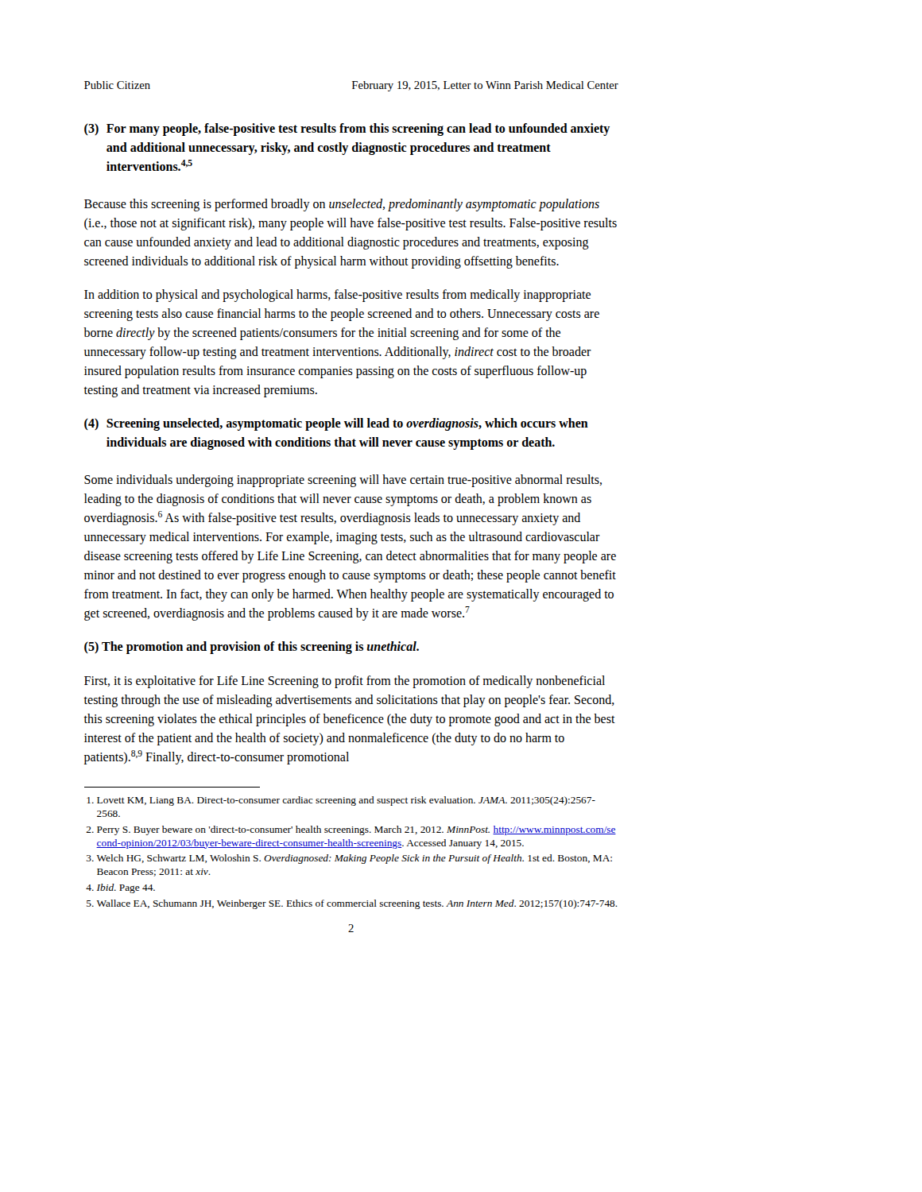Public Citizen
February 19, 2015, Letter to Winn Parish Medical Center
(3) For many people, false-positive test results from this screening can lead to unfounded anxiety and additional unnecessary, risky, and costly diagnostic procedures and treatment interventions.4,5
Because this screening is performed broadly on unselected, predominantly asymptomatic populations (i.e., those not at significant risk), many people will have false-positive test results. False-positive results can cause unfounded anxiety and lead to additional diagnostic procedures and treatments, exposing screened individuals to additional risk of physical harm without providing offsetting benefits.
In addition to physical and psychological harms, false-positive results from medically inappropriate screening tests also cause financial harms to the people screened and to others. Unnecessary costs are borne directly by the screened patients/consumers for the initial screening and for some of the unnecessary follow-up testing and treatment interventions. Additionally, indirect cost to the broader insured population results from insurance companies passing on the costs of superfluous follow-up testing and treatment via increased premiums.
(4) Screening unselected, asymptomatic people will lead to overdiagnosis, which occurs when individuals are diagnosed with conditions that will never cause symptoms or death.
Some individuals undergoing inappropriate screening will have certain true-positive abnormal results, leading to the diagnosis of conditions that will never cause symptoms or death, a problem known as overdiagnosis.6 As with false-positive test results, overdiagnosis leads to unnecessary anxiety and unnecessary medical interventions. For example, imaging tests, such as the ultrasound cardiovascular disease screening tests offered by Life Line Screening, can detect abnormalities that for many people are minor and not destined to ever progress enough to cause symptoms or death; these people cannot benefit from treatment. In fact, they can only be harmed. When healthy people are systematically encouraged to get screened, overdiagnosis and the problems caused by it are made worse.7
(5) The promotion and provision of this screening is unethical.
First, it is exploitative for Life Line Screening to profit from the promotion of medically nonbeneficial testing through the use of misleading advertisements and solicitations that play on people's fear. Second, this screening violates the ethical principles of beneficence (the duty to promote good and act in the best interest of the patient and the health of society) and nonmaleficence (the duty to do no harm to patients).8,9 Finally, direct-to-consumer promotional
Lovett KM, Liang BA. Direct-to-consumer cardiac screening and suspect risk evaluation. JAMA. 2011;305(24):2567-2568.
Perry S. Buyer beware on 'direct-to-consumer' health screenings. March 21, 2012. MinnPost. http://www.minnpost.com/second-opinion/2012/03/buyer-beware-direct-consumer-health-screenings. Accessed January 14, 2015.
Welch HG, Schwartz LM, Woloshin S. Overdiagnosed: Making People Sick in the Pursuit of Health. 1st ed. Boston, MA: Beacon Press; 2011: at xiv.
Ibid. Page 44.
Wallace EA, Schumann JH, Weinberger SE. Ethics of commercial screening tests. Ann Intern Med. 2012;157(10):747-748.
2